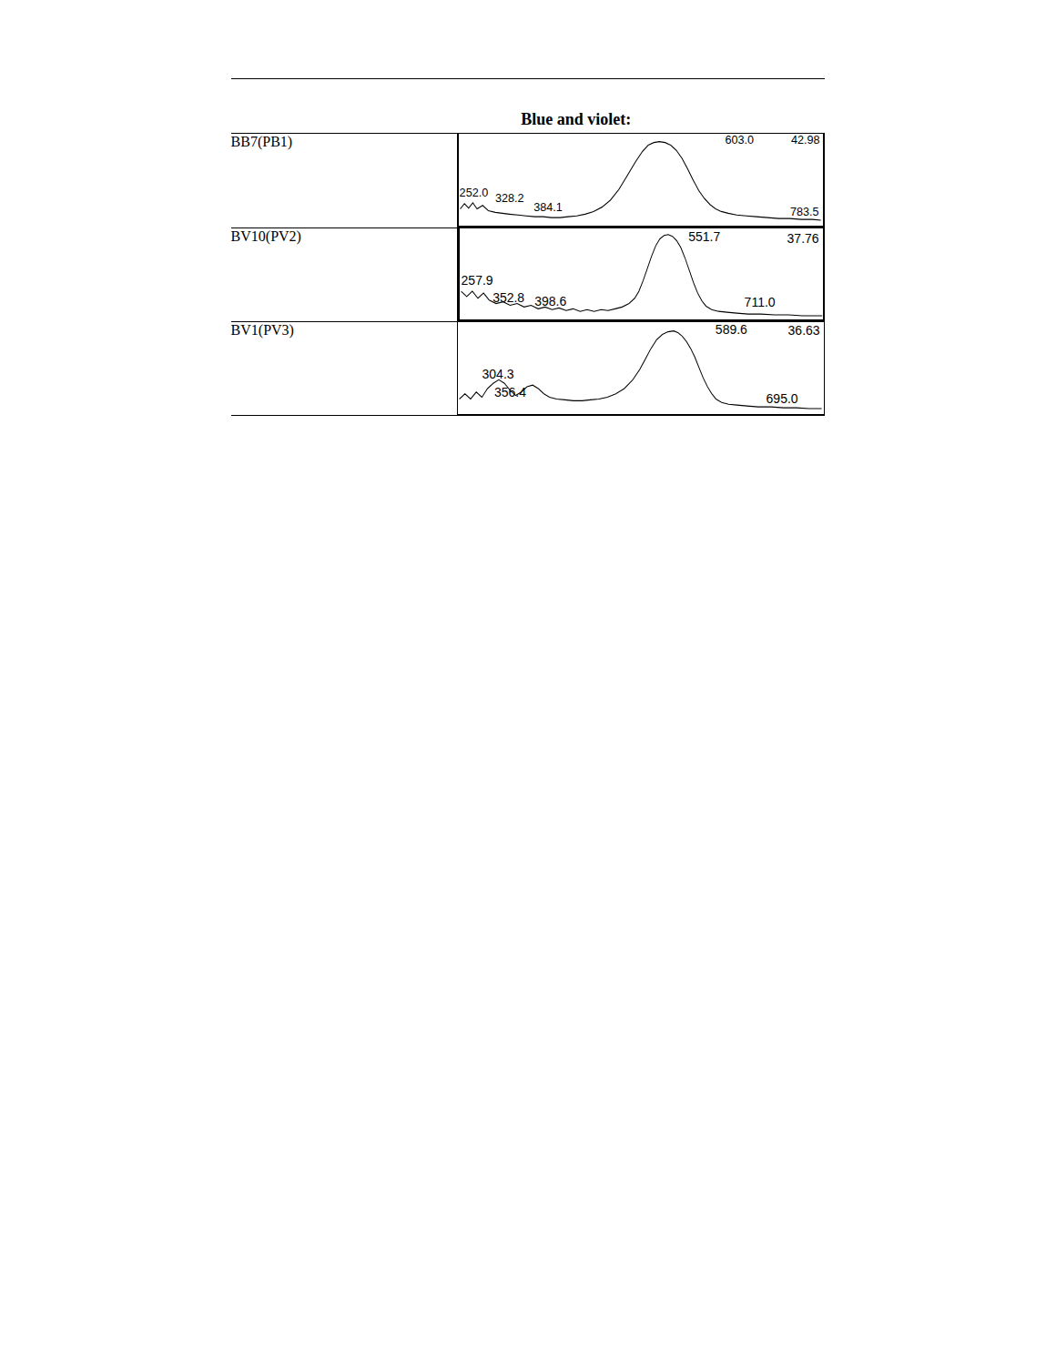Blue and violet:
| BB7(PB1) | 603.0 42.98 252.0 328.2 384.1 783.5 |
| BV10(PV2) | 551.7 37.76 257.9 352.8 398.6 711.0 |
| BV1(PV3) | 589.6 36.63 304.3 356.4 695.0 |